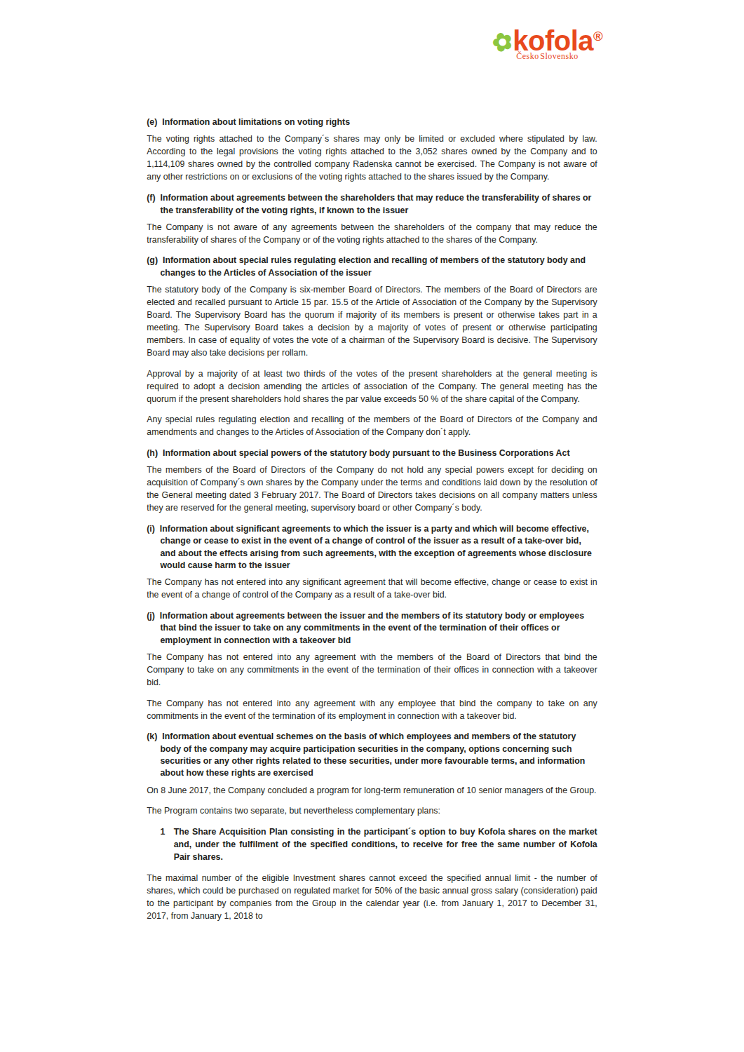✿kofola®
Česko Slovensko
(e) Information about limitations on voting rights
The voting rights attached to the Company´s shares may only be limited or excluded where stipulated by law. According to the legal provisions the voting rights attached to the 3,052 shares owned by the Company and to 1,114,109 shares owned by the controlled company Radenska cannot be exercised. The Company is not aware of any other restrictions on or exclusions of the voting rights attached to the shares issued by the Company.
(f) Information about agreements between the shareholders that may reduce the transferability of shares or the transferability of the voting rights, if known to the issuer
The Company is not aware of any agreements between the shareholders of the company that may reduce the transferability of shares of the Company or of the voting rights attached to the shares of the Company.
(g) Information about special rules regulating election and recalling of members of the statutory body and changes to the Articles of Association of the issuer
The statutory body of the Company is six-member Board of Directors. The members of the Board of Directors are elected and recalled pursuant to Article 15 par. 15.5 of the Article of Association of the Company by the Supervisory Board. The Supervisory Board has the quorum if majority of its members is present or otherwise takes part in a meeting. The Supervisory Board takes a decision by a majority of votes of present or otherwise participating members. In case of equality of votes the vote of a chairman of the Supervisory Board is decisive. The Supervisory Board may also take decisions per rollam.
Approval by a majority of at least two thirds of the votes of the present shareholders at the general meeting is required to adopt a decision amending the articles of association of the Company. The general meeting has the quorum if the present shareholders hold shares the par value exceeds 50 % of the share capital of the Company.
Any special rules regulating election and recalling of the members of the Board of Directors of the Company and amendments and changes to the Articles of Association of the Company don´t apply.
(h) Information about special powers of the statutory body pursuant to the Business Corporations Act
The members of the Board of Directors of the Company do not hold any special powers except for deciding on acquisition of Company´s own shares by the Company under the terms and conditions laid down by the resolution of the General meeting dated 3 February 2017. The Board of Directors takes decisions on all company matters unless they are reserved for the general meeting, supervisory board or other Company´s body.
(i) Information about significant agreements to which the issuer is a party and which will become effective, change or cease to exist in the event of a change of control of the issuer as a result of a take-over bid, and about the effects arising from such agreements, with the exception of agreements whose disclosure would cause harm to the issuer
The Company has not entered into any significant agreement that will become effective, change or cease to exist in the event of a change of control of the Company as a result of a take-over bid.
(j) Information about agreements between the issuer and the members of its statutory body or employees that bind the issuer to take on any commitments in the event of the termination of their offices or employment in connection with a takeover bid
The Company has not entered into any agreement with the members of the Board of Directors that bind the Company to take on any commitments in the event of the termination of their offices in connection with a takeover bid.
The Company has not entered into any agreement with any employee that bind the company to take on any commitments in the event of the termination of its employment in connection with a takeover bid.
(k) Information about eventual schemes on the basis of which employees and members of the statutory body of the company may acquire participation securities in the company, options concerning such securities or any other rights related to these securities, under more favourable terms, and information about how these rights are exercised
On 8 June 2017, the Company concluded a program for long-term remuneration of 10 senior managers of the Group.
The Program contains two separate, but nevertheless complementary plans:
1 The Share Acquisition Plan consisting in the participant´s option to buy Kofola shares on the market and, under the fulfilment of the specified conditions, to receive for free the same number of Kofola Pair shares.
The maximal number of the eligible Investment shares cannot exceed the specified annual limit - the number of shares, which could be purchased on regulated market for 50% of the basic annual gross salary (consideration) paid to the participant by companies from the Group in the calendar year (i.e. from January 1, 2017 to December 31, 2017, from January 1, 2018 to